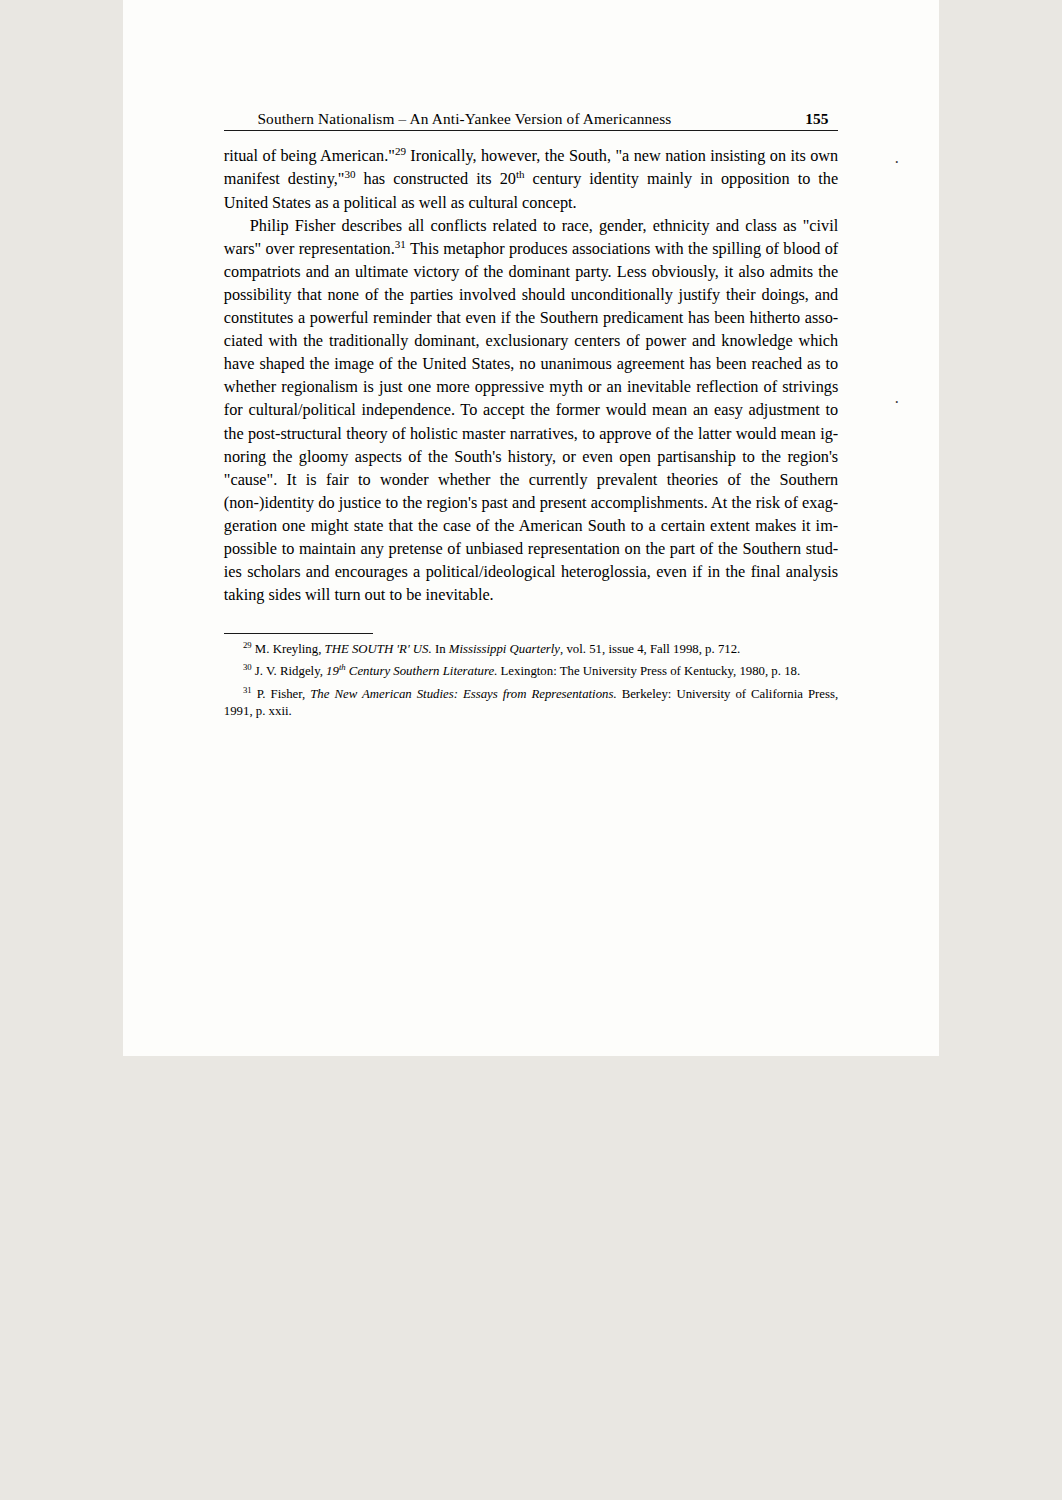. .
Southern Nationalism – An Anti-Yankee Version of Americanness 155
ritual of being American."29 Ironically, however, the South, "a new nation insisting on its own manifest destiny,"30 has constructed its 20th century identity mainly in opposition to the United States as a political as well as cultural concept.
Philip Fisher describes all conflicts related to race, gender, ethnicity and class as "civil wars" over representation.31 This metaphor produces associations with the spilling of blood of compatriots and an ultimate victory of the dominant party. Less obviously, it also admits the possibility that none of the parties involved should unconditionally justify their doings, and constitutes a powerful reminder that even if the Southern predicament has been hitherto associated with the traditionally dominant, exclusionary centers of power and knowledge which have shaped the image of the United States, no unanimous agreement has been reached as to whether regionalism is just one more oppressive myth or an inevitable reflection of strivings for cultural/political independence. To accept the former would mean an easy adjustment to the post-structural theory of holistic master narratives, to approve of the latter would mean ignoring the gloomy aspects of the South's history, or even open partisanship to the region's "cause". It is fair to wonder whether the currently prevalent theories of the Southern (non-)identity do justice to the region's past and present accomplishments. At the risk of exaggeration one might state that the case of the American South to a certain extent makes it impossible to maintain any pretense of unbiased representation on the part of the Southern studies scholars and encourages a political/ideological heteroglossia, even if in the final analysis taking sides will turn out to be inevitable.
29 M. Kreyling, THE SOUTH 'R' US. In Mississippi Quarterly, vol. 51, issue 4, Fall 1998, p. 712.
30 J. V. Ridgely, 19th Century Southern Literature. Lexington: The University Press of Kentucky, 1980, p. 18.
31 P. Fisher, The New American Studies: Essays from Representations. Berkeley: University of California Press, 1991, p. xxii.